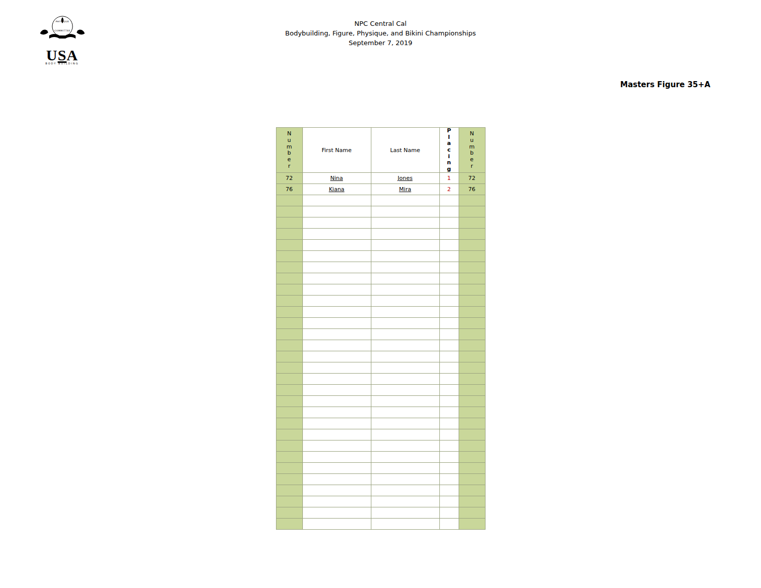PHYSIQUE COMMITTEE
USA
BODY BUILDING
NPC Central Cal
Bodybuilding, Figure, Physique, and Bikini Championships
September 7, 2019
Masters Figure 35+A
| N u m b e r | First Name | Last Name | P l a c i n g | N u m b e r |
| --- | --- | --- | --- | --- |
| 72 | Nina | Jones | 1 | 72 |
| 76 | Kiana | Mira | 2 | 76 |